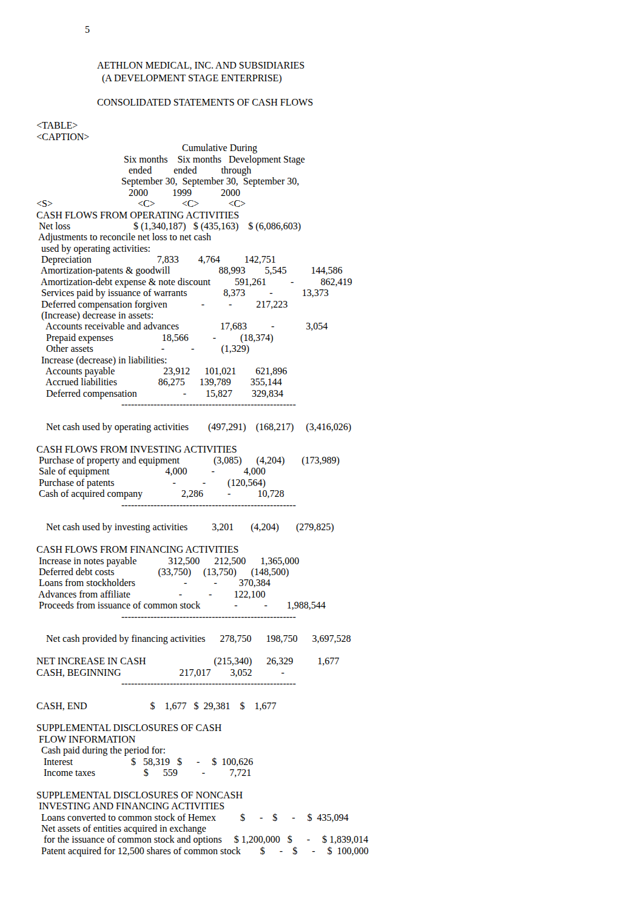5
AETHLON MEDICAL, INC. AND SUBSIDIARIES
(A DEVELOPMENT STAGE ENTERPRISE)
CONSOLIDATED STATEMENTS OF CASH FLOWS
<TABLE>
<CAPTION>
                                                            Cumulative During
                                    Six months    Six months   Development Stage
                                      ended         ended          through
                                   September 30,  September 30,  September 30,
                                      2000          1999            2000
<S>                                   <C>           <C>            <C>
CASH FLOWS FROM OPERATING ACTIVITIES
 Net loss                          $ (1,340,187)   $ (435,163)    $ (6,086,603)
 Adjustments to reconcile net loss to net cash
  used by operating activities:
  Depreciation                           7,833        4,764          142,751
  Amortization-patents & goodwill                    88,993        5,545          144,586
  Amortization-debt expense & note discount          591,261          -           862,419
  Services paid by issuance of warrants               8,373          -            13,373
  Deferred compensation forgiven              -          -          217,223
  (Increase) decrease in assets:
    Accounts receivable and advances                 17,683          -             3,054
    Prepaid expenses                    18,566          -          (18,374)
    Other assets                            -           -           (1,329)
  Increase (decrease) in liabilities:
    Accounts payable                    23,912      101,021        621,896
    Accrued liabilities                 86,275      139,789        355,144
    Deferred compensation                   -        15,827        329,834
                                   ------------------------------------------------------

    Net cash used by operating activities        (497,291)    (168,217)     (3,416,026)

CASH FLOWS FROM INVESTING ACTIVITIES
 Purchase of property and equipment              (3,085)      (4,204)       (173,989)
 Sale of equipment                       4,000          -            4,000
 Purchase of patents                        -           -         (120,564)
 Cash of acquired company                2,286          -           10,728
                                   ------------------------------------------------------

    Net cash used by investing activities          3,201       (4,204)       (279,825)

CASH FLOWS FROM FINANCING ACTIVITIES
 Increase in notes payable             312,500      212,500      1,365,000
 Deferred debt costs                  (33,750)     (13,750)      (148,500)
 Loans from stockholders                    -           -         370,384
 Advances from affiliate                    -           -         122,100
 Proceeds from issuance of common stock              -           -        1,988,544
                                   ------------------------------------------------------

    Net cash provided by financing activities      278,750      198,750      3,697,528

NET INCREASE IN CASH                            (215,340)      26,329          1,677
CASH, BEGINNING                        217,017        3,052            -
                                   ------------------------------------------------------

CASH, END                          $    1,677   $  29,381    $    1,677

SUPPLEMENTAL DISCLOSURES OF CASH
 FLOW INFORMATION
  Cash paid during the period for:
   Interest                        $   58,319   $      -     $  100,626
   Income taxes                    $      559          -          7,721

SUPPLEMENTAL DISCLOSURES OF NONCASH
 INVESTING AND FINANCING ACTIVITIES
  Loans converted to common stock of Hemex          $      -    $      -     $  435,094
  Net assets of entities acquired in exchange
   for the issuance of common stock and options     $ 1,200,000   $      -     $ 1,839,014
  Patent acquired for 12,500 shares of common stock        $      -    $      -     $  100,000